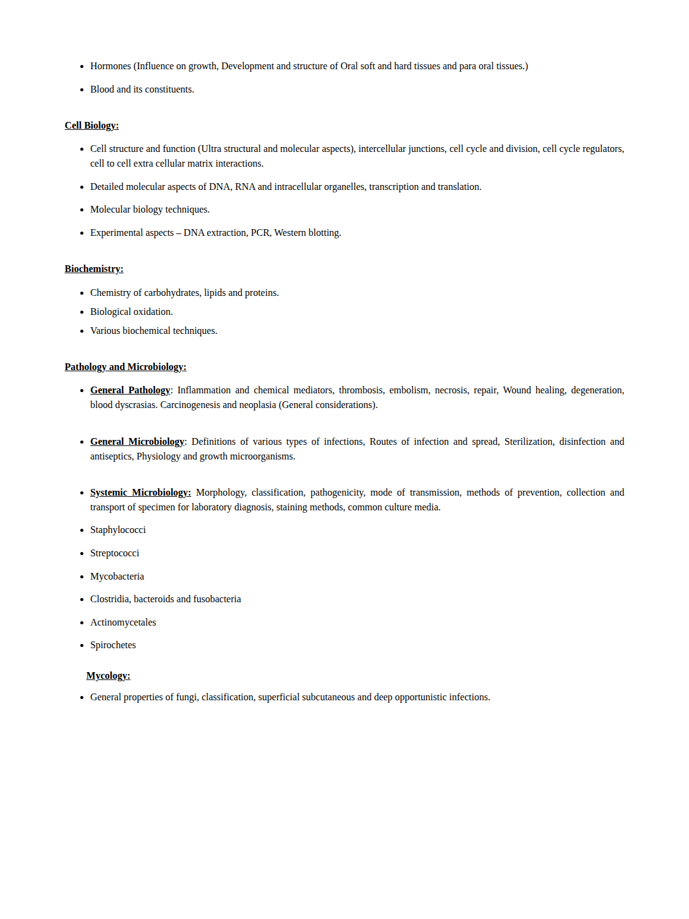Hormones (Influence on growth, Development and structure of Oral soft and hard tissues and para oral tissues.)
Blood and its constituents.
Cell Biology:
Cell structure and function (Ultra structural and molecular aspects), intercellular junctions, cell cycle and division, cell cycle regulators, cell to cell extra cellular matrix interactions.
Detailed molecular aspects of DNA, RNA and intracellular organelles, transcription and translation.
Molecular biology techniques.
Experimental aspects – DNA extraction, PCR, Western blotting.
Biochemistry:
Chemistry of carbohydrates, lipids and proteins.
Biological oxidation.
Various biochemical techniques.
Pathology and Microbiology:
General Pathology: Inflammation and chemical mediators, thrombosis, embolism, necrosis, repair, Wound healing, degeneration, blood dyscrasias. Carcinogenesis and neoplasia (General considerations).
General Microbiology: Definitions of various types of infections, Routes of infection and spread, Sterilization, disinfection and antiseptics, Physiology and growth microorganisms.
Systemic Microbiology: Morphology, classification, pathogenicity, mode of transmission, methods of prevention, collection and transport of specimen for laboratory diagnosis, staining methods, common culture media.
Staphylococci
Streptococci
Mycobacteria
Clostridia, bacteroids and fusobacteria
Actinomycetales
Spirochetes
Mycology:
General properties of fungi, classification, superficial subcutaneous and deep opportunistic infections.